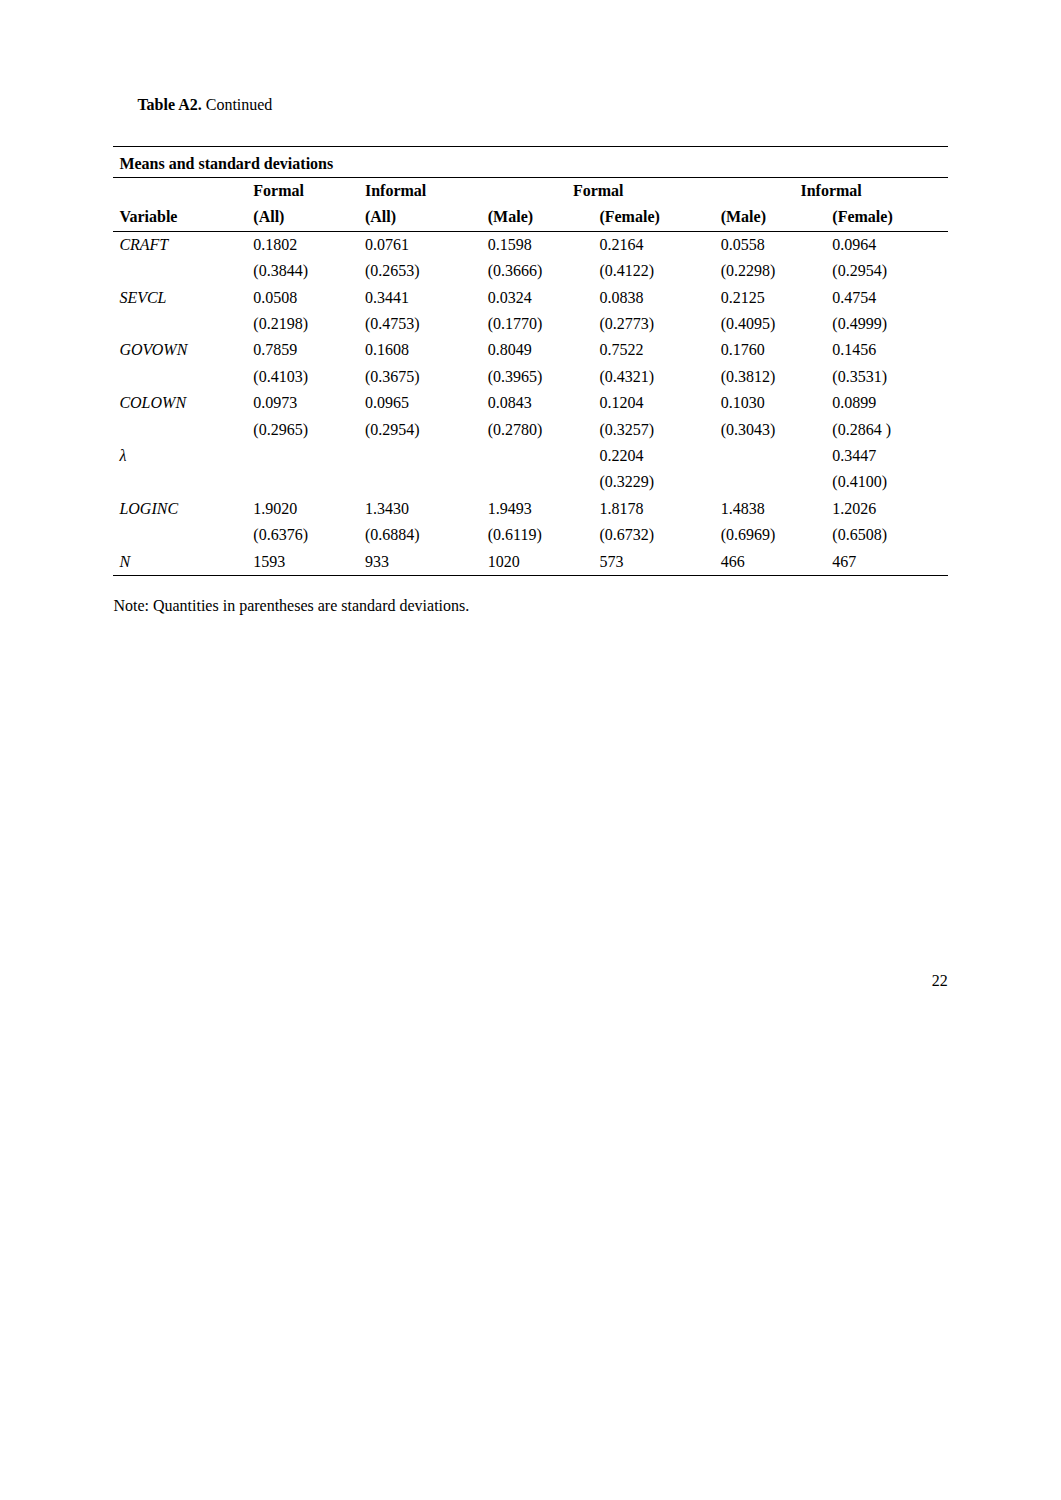Table A2. Continued
| Means and standard deviations |
| --- |
| | Formal | Informal | Formal | Informal |
| Variable | (All) | (All) | (Male) | (Female) | (Male) | (Female) |
| CRAFT | 0.1802 | 0.0761 | 0.1598 | 0.2164 | 0.0558 | 0.0964 |
| | (0.3844) | (0.2653) | (0.3666) | (0.4122) | (0.2298) | (0.2954) |
| SEVCL | 0.0508 | 0.3441 | 0.0324 | 0.0838 | 0.2125 | 0.4754 |
| | (0.2198) | (0.4753) | (0.1770) | (0.2773) | (0.4095) | (0.4999) |
| GOVOWN | 0.7859 | 0.1608 | 0.8049 | 0.7522 | 0.1760 | 0.1456 |
| | (0.4103) | (0.3675) | (0.3965) | (0.4321) | (0.3812) | (0.3531) |
| COLOWN | 0.0973 | 0.0965 | 0.0843 | 0.1204 | 0.1030 | 0.0899 |
| | (0.2965) | (0.2954) | (0.2780) | (0.3257) | (0.3043) | (0.2864 ) |
| λ | | | | 0.2204 | | 0.3447 |
| | | | | (0.3229) | | (0.4100) |
| LOGINC | 1.9020 | 1.3430 | 1.9493 | 1.8178 | 1.4838 | 1.2026 |
| | (0.6376) | (0.6884) | (0.6119) | (0.6732) | (0.6969) | (0.6508) |
| N | 1593 | 933 | 1020 | 573 | 466 | 467 |
Note: Quantities in parentheses are standard deviations.
22